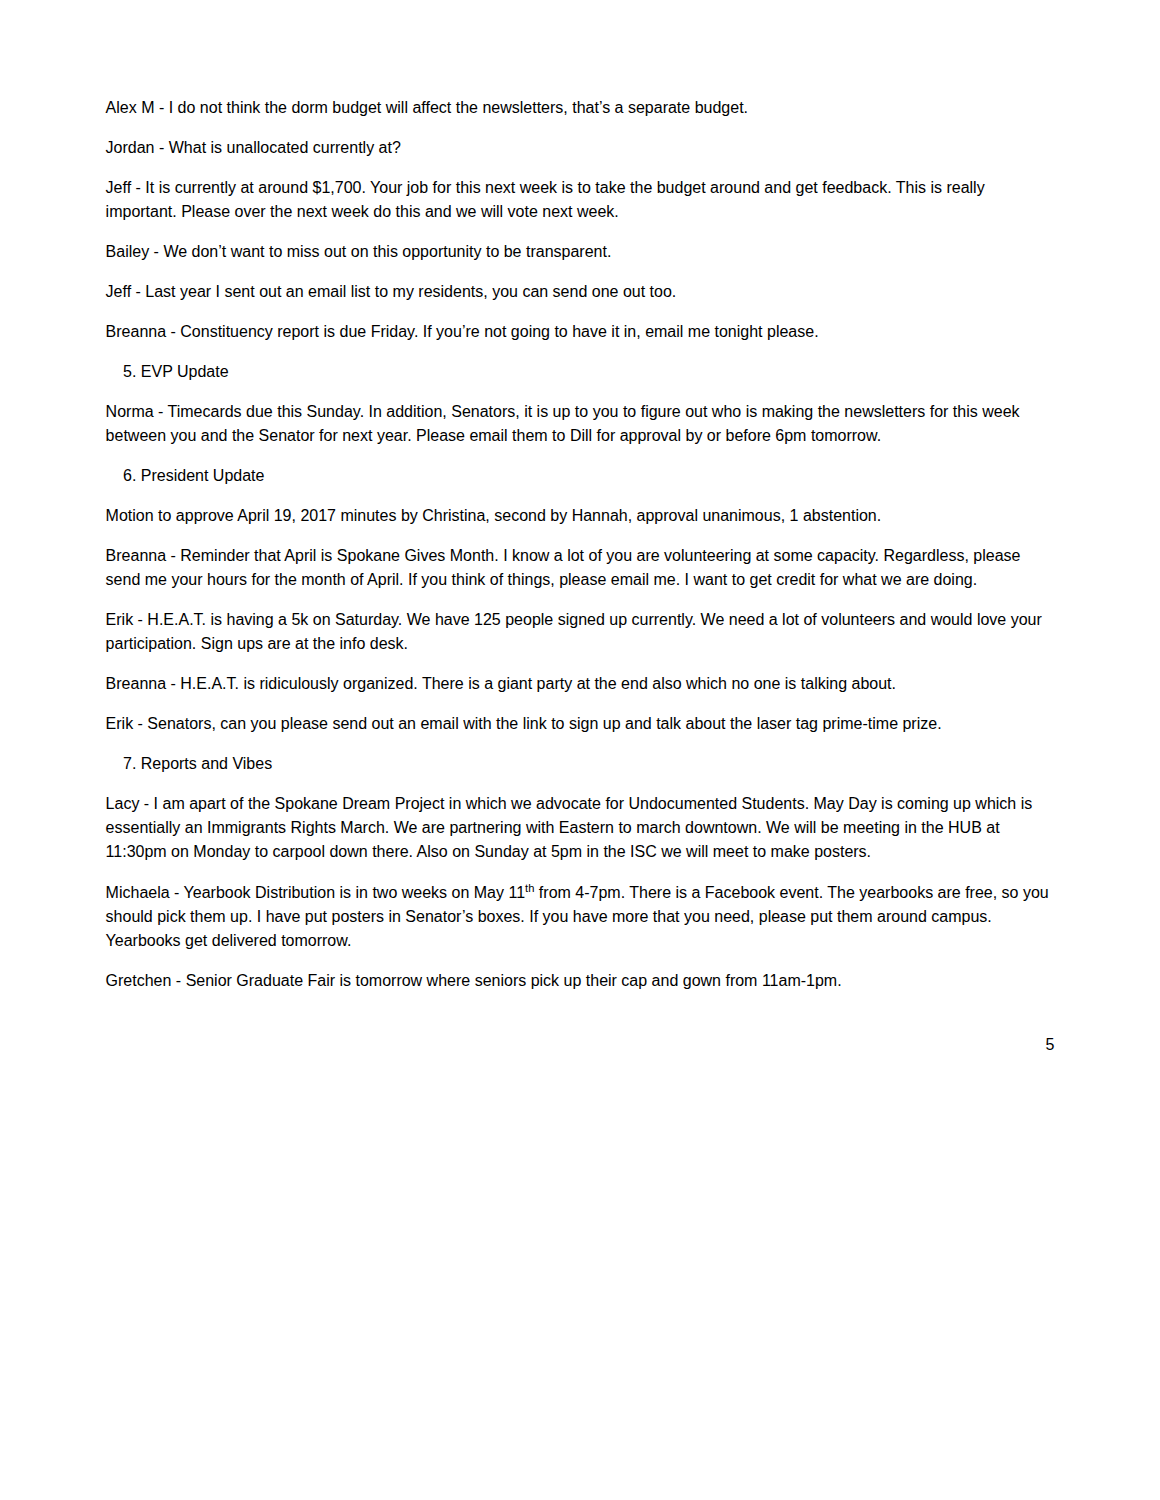Alex M - I do not think the dorm budget will affect the newsletters, that’s a separate budget.
Jordan - What is unallocated currently at?
Jeff - It is currently at around $1,700. Your job for this next week is to take the budget around and get feedback. This is really important. Please over the next week do this and we will vote next week.
Bailey - We don’t want to miss out on this opportunity to be transparent.
Jeff - Last year I sent out an email list to my residents, you can send one out too.
Breanna - Constituency report is due Friday. If you’re not going to have it in, email me tonight please.
EVP Update
Norma - Timecards due this Sunday. In addition, Senators, it is up to you to figure out who is making the newsletters for this week between you and the Senator for next year. Please email them to Dill for approval by or before 6pm tomorrow.
President Update
Motion to approve April 19, 2017 minutes by Christina, second by Hannah, approval unanimous, 1 abstention.
Breanna - Reminder that April is Spokane Gives Month. I know a lot of you are volunteering at some capacity. Regardless, please send me your hours for the month of April. If you think of things, please email me. I want to get credit for what we are doing.
Erik - H.E.A.T. is having a 5k on Saturday. We have 125 people signed up currently. We need a lot of volunteers and would love your participation. Sign ups are at the info desk.
Breanna - H.E.A.T. is ridiculously organized. There is a giant party at the end also which no one is talking about.
Erik - Senators, can you please send out an email with the link to sign up and talk about the laser tag prime-time prize.
Reports and Vibes
Lacy - I am apart of the Spokane Dream Project in which we advocate for Undocumented Students. May Day is coming up which is essentially an Immigrants Rights March. We are partnering with Eastern to march downtown. We will be meeting in the HUB at 11:30pm on Monday to carpool down there. Also on Sunday at 5pm in the ISC we will meet to make posters.
Michaela - Yearbook Distribution is in two weeks on May 11th from 4-7pm. There is a Facebook event. The yearbooks are free, so you should pick them up. I have put posters in Senator’s boxes. If you have more that you need, please put them around campus. Yearbooks get delivered tomorrow.
Gretchen - Senior Graduate Fair is tomorrow where seniors pick up their cap and gown from 11am-1pm.
5